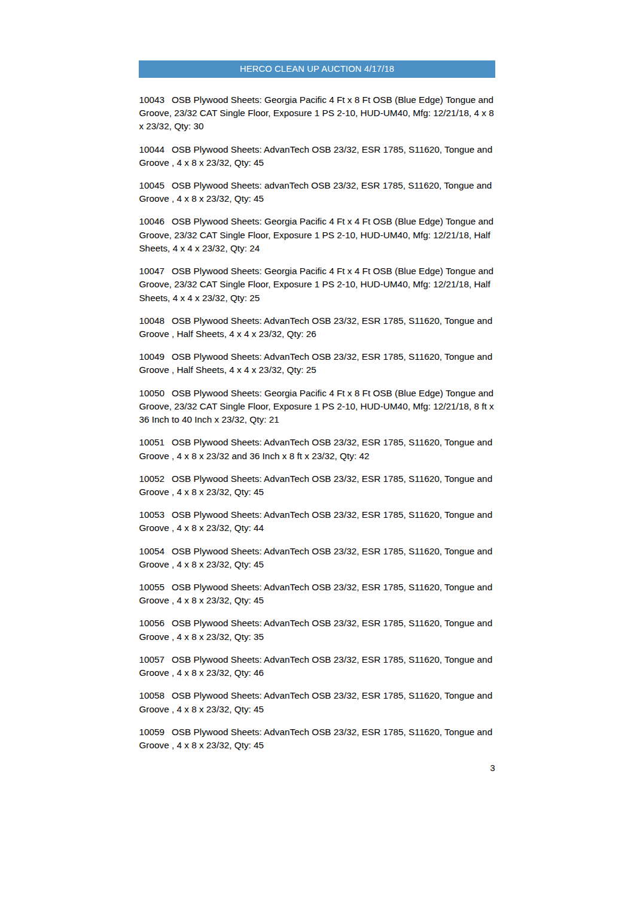HERCO CLEAN UP AUCTION 4/17/18
10043 OSB Plywood Sheets: Georgia Pacific 4 Ft x 8 Ft OSB (Blue Edge) Tongue and Groove, 23/32 CAT Single Floor, Exposure 1 PS 2-10, HUD-UM40, Mfg: 12/21/18, 4 x 8 x 23/32, Qty: 30
10044 OSB Plywood Sheets: AdvanTech OSB 23/32, ESR 1785, S11620, Tongue and Groove , 4 x 8 x 23/32, Qty: 45
10045 OSB Plywood Sheets: advanTech OSB 23/32, ESR 1785, S11620, Tongue and Groove , 4 x 8 x 23/32, Qty: 45
10046 OSB Plywood Sheets: Georgia Pacific 4 Ft x 4 Ft OSB (Blue Edge) Tongue and Groove, 23/32 CAT Single Floor, Exposure 1 PS 2-10, HUD-UM40, Mfg: 12/21/18, Half Sheets, 4 x 4 x 23/32, Qty: 24
10047 OSB Plywood Sheets: Georgia Pacific 4 Ft x 4 Ft OSB (Blue Edge) Tongue and Groove, 23/32 CAT Single Floor, Exposure 1 PS 2-10, HUD-UM40, Mfg: 12/21/18, Half Sheets, 4 x 4 x 23/32, Qty: 25
10048 OSB Plywood Sheets: AdvanTech OSB 23/32, ESR 1785, S11620, Tongue and Groove , Half Sheets, 4 x 4 x 23/32, Qty: 26
10049 OSB Plywood Sheets: AdvanTech OSB 23/32, ESR 1785, S11620, Tongue and Groove , Half Sheets, 4 x 4 x 23/32, Qty: 25
10050 OSB Plywood Sheets: Georgia Pacific 4 Ft x 8 Ft OSB (Blue Edge) Tongue and Groove, 23/32 CAT Single Floor, Exposure 1 PS 2-10, HUD-UM40, Mfg: 12/21/18, 8 ft x 36 Inch to 40 Inch x 23/32, Qty: 21
10051 OSB Plywood Sheets: AdvanTech OSB 23/32, ESR 1785, S11620, Tongue and Groove , 4 x 8 x 23/32 and 36 Inch x 8 ft x 23/32, Qty: 42
10052 OSB Plywood Sheets: AdvanTech OSB 23/32, ESR 1785, S11620, Tongue and Groove , 4 x 8 x 23/32, Qty: 45
10053 OSB Plywood Sheets: AdvanTech OSB 23/32, ESR 1785, S11620, Tongue and Groove , 4 x 8 x 23/32, Qty: 44
10054 OSB Plywood Sheets: AdvanTech OSB 23/32, ESR 1785, S11620, Tongue and Groove , 4 x 8 x 23/32, Qty: 45
10055 OSB Plywood Sheets: AdvanTech OSB 23/32, ESR 1785, S11620, Tongue and Groove , 4 x 8 x 23/32, Qty: 45
10056 OSB Plywood Sheets: AdvanTech OSB 23/32, ESR 1785, S11620, Tongue and Groove , 4 x 8 x 23/32, Qty: 35
10057 OSB Plywood Sheets: AdvanTech OSB 23/32, ESR 1785, S11620, Tongue and Groove , 4 x 8 x 23/32, Qty: 46
10058 OSB Plywood Sheets: AdvanTech OSB 23/32, ESR 1785, S11620, Tongue and Groove , 4 x 8 x 23/32, Qty: 45
10059 OSB Plywood Sheets: AdvanTech OSB 23/32, ESR 1785, S11620, Tongue and Groove , 4 x 8 x 23/32, Qty: 45
3